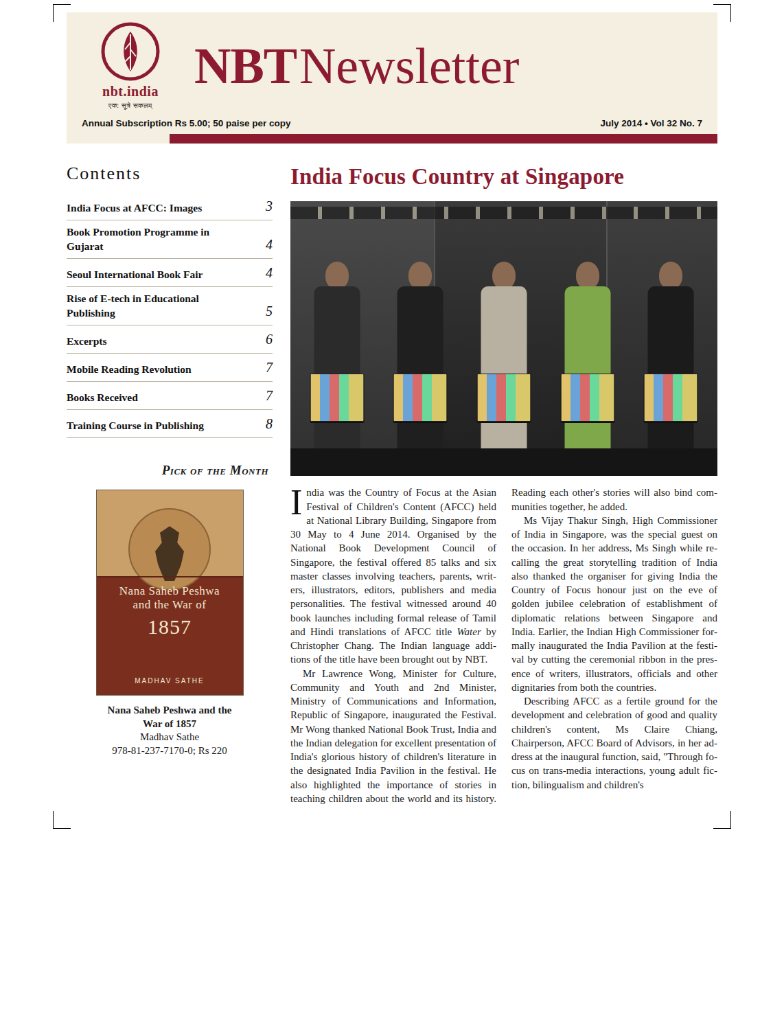nbt.india
एक: सूत्रे सकलम्
NBT Newsletter
Annual Subscription Rs 5.00; 50 paise per copy July 2014 • Vol 32 No. 7
Contents
| India Focus at AFCC: Images | 3 |
| Book Promotion Programme in Gujarat | 4 |
| Seoul International Book Fair | 4 |
| Rise of E-tech in Educational Publishing | 5 |
| Excerpts | 6 |
| Mobile Reading Revolution | 7 |
| Books Received | 7 |
| Training Course in Publishing | 8 |
Pick of the Month
Nana Saheb Peshwa
and the War of
1857
MADHAV SATHE
Nana Saheb Peshwa and the
War of 1857 Madhav Sathe
978-81-237-7170-0; Rs 220
India Focus Country at Singapore
India was the Country of Focus at the Asian Festival of Children's Content (AFCC) held at National Library Building, Singapore from 30 May to 4 June 2014. Organised by the National Book Development Council of Singapore, the festival offered 85 talks and six master classes involving teachers, parents, writers, illustrators, editors, publishers and media personalities. The festival witnessed around 40 book launches including formal release of Tamil and Hindi translations of AFCC title Water by Christopher Chang. The Indian language additions of the title have been brought out by NBT.
Mr Lawrence Wong, Minister for Culture, Community and Youth and 2nd Minister, Ministry of Communications and Information, Republic of Singapore, inaugurated the Festival. Mr Wong thanked National Book Trust, India and the Indian delegation for excellent presentation of India's glorious history of children's literature in the designated India Pavilion in the festival. He also highlighted the importance of stories in teaching children about the world and its history. Reading each other's stories will also bind communities together, he added.
Ms Vijay Thakur Singh, High Commissioner of India in Singapore, was the special guest on the occasion. In her address, Ms Singh while recalling the great storytelling tradition of India also thanked the organiser for giving India the Country of Focus honour just on the eve of golden jubilee celebration of establishment of diplomatic relations between Singapore and India. Earlier, the Indian High Commissioner formally inaugurated the India Pavilion at the festival by cutting the ceremonial ribbon in the presence of writers, illustrators, officials and other dignitaries from both the countries.
Describing AFCC as a fertile ground for the development and celebration of good and quality children's content, Ms Claire Chiang, Chairperson, AFCC Board of Advisors, in her address at the inaugural function, said, "Through focus on trans-media interactions, young adult fiction, bilingualism and children's